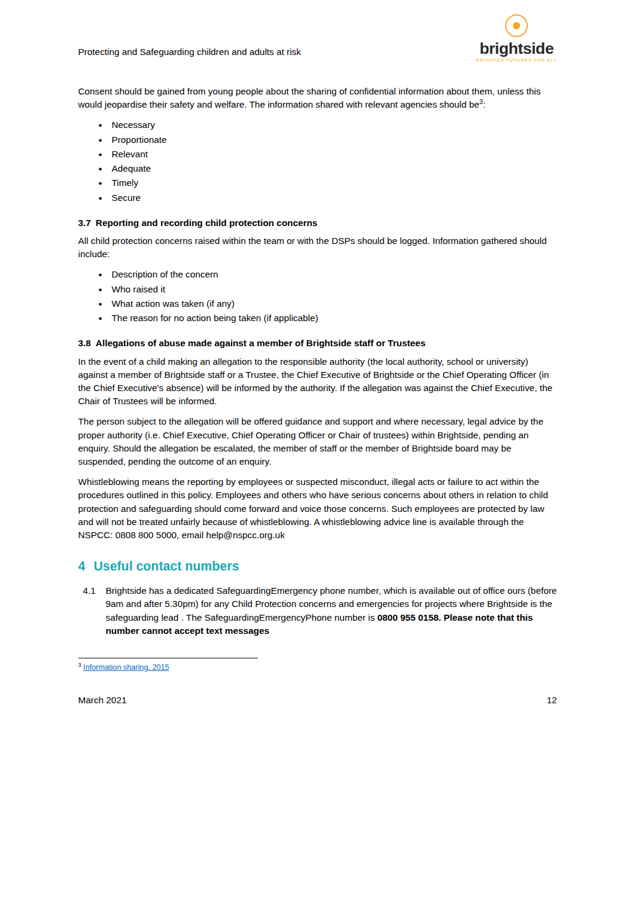brightside BRIGHTER FUTURES FOR ALL
Protecting and Safeguarding children and adults at risk
Consent should be gained from young people about the sharing of confidential information about them, unless this would jeopardise their safety and welfare. The information shared with relevant agencies should be3:
Necessary
Proportionate
Relevant
Adequate
Timely
Secure
3.7 Reporting and recording child protection concerns
All child protection concerns raised within the team or with the DSPs should be logged. Information gathered should include:
Description of the concern
Who raised it
What action was taken (if any)
The reason for no action being taken (if applicable)
3.8 Allegations of abuse made against a member of Brightside staff or Trustees
In the event of a child making an allegation to the responsible authority (the local authority, school or university) against a member of Brightside staff or a Trustee, the Chief Executive of Brightside or the Chief Operating Officer (in the Chief Executive's absence) will be informed by the authority. If the allegation was against the Chief Executive, the Chair of Trustees will be informed.
The person subject to the allegation will be offered guidance and support and where necessary, legal advice by the proper authority (i.e. Chief Executive, Chief Operating Officer or Chair of trustees) within Brightside, pending an enquiry. Should the allegation be escalated, the member of staff or the member of Brightside board may be suspended, pending the outcome of an enquiry.
Whistleblowing means the reporting by employees or suspected misconduct, illegal acts or failure to act within the procedures outlined in this policy. Employees and others who have serious concerns about others in relation to child protection and safeguarding should come forward and voice those concerns. Such employees are protected by law and will not be treated unfairly because of whistleblowing. A whistleblowing advice line is available through the NSPCC: 0808 800 5000, email help@nspcc.org.uk
4 Useful contact numbers
Brightside has a dedicated SafeguardingEmergency phone number, which is available out of office ours (before 9am and after 5.30pm) for any Child Protection concerns and emergencies for projects where Brightside is the safeguarding lead . The SafeguardingEmergencyPhone number is 0800 955 0158. Please note that this number cannot accept text messages
3 Information sharing, 2015
March 2021 12